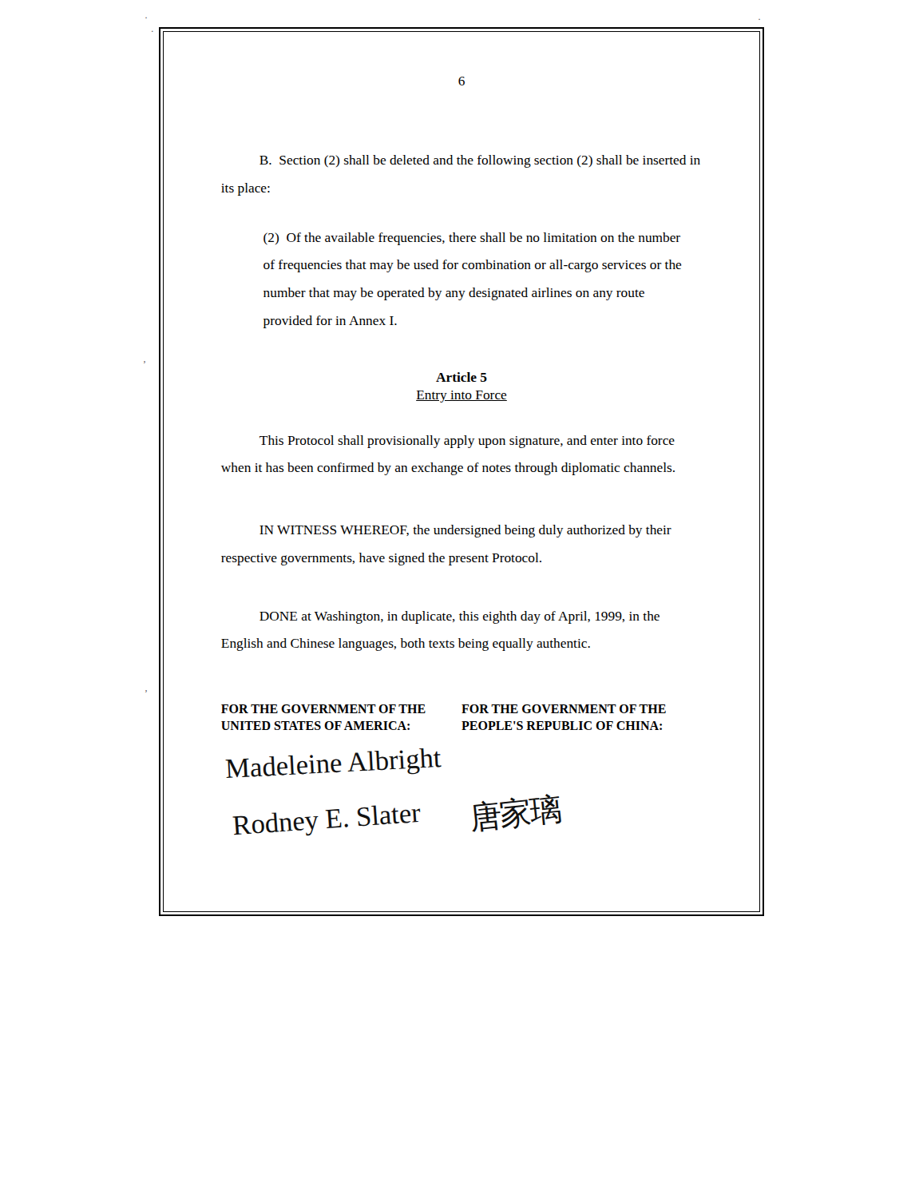. . , , .
6
B. Section (2) shall be deleted and the following section (2) shall be inserted in its place:
(2) Of the available frequencies, there shall be no limitation on the number of frequencies that may be used for combination or all-cargo services or the number that may be operated by any designated airlines on any route provided for in Annex I.
Article 5
Entry into Force
This Protocol shall provisionally apply upon signature, and enter into force when it has been confirmed by an exchange of notes through diplomatic channels.
IN WITNESS WHEREOF, the undersigned being duly authorized by their respective governments, have signed the present Protocol.
DONE at Washington, in duplicate, this eighth day of April, 1999, in the English and Chinese languages, both texts being equally authentic.
| FOR THE GOVERNMENT OF THE UNITED STATES OF AMERICA: | FOR THE GOVERNMENT OF THE PEOPLE'S REPUBLIC OF CHINA: |
| Madeleine Albright Rodney E. Slater | 唐家璃 |